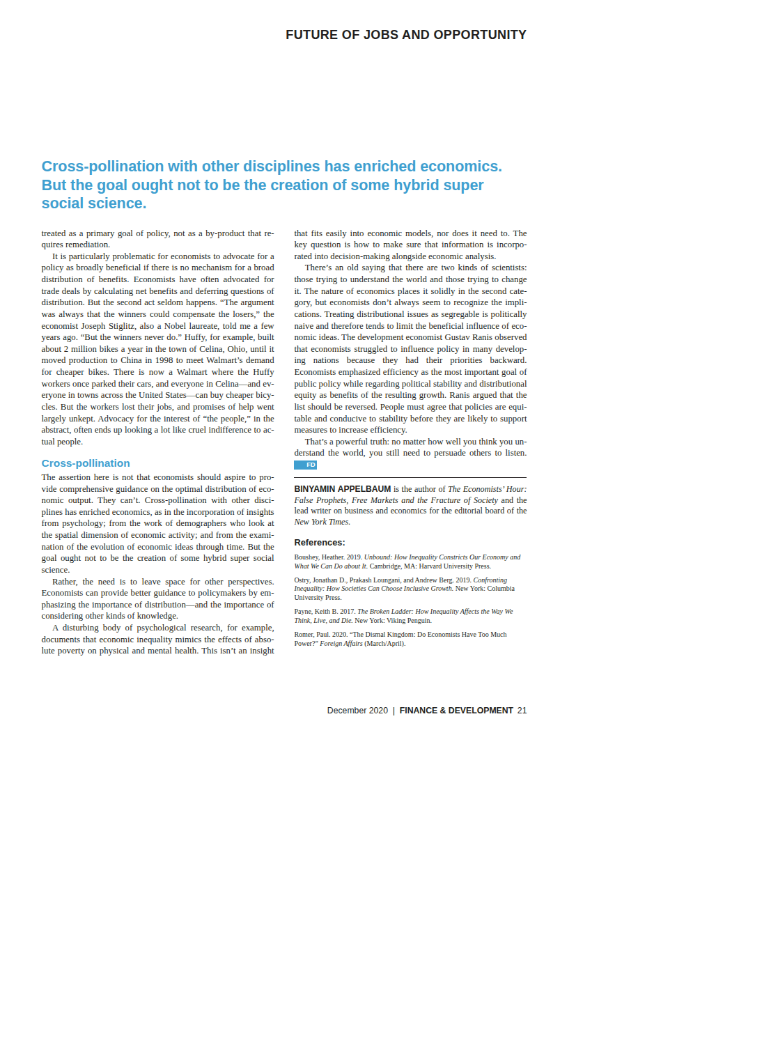Future of Jobs and Opportunity
Cross-pollination with other disciplines has enriched economics. But the goal ought not to be the creation of some hybrid super social science.
treated as a primary goal of policy, not as a by-product that requires remediation.
It is particularly problematic for economists to advocate for a policy as broadly beneficial if there is no mechanism for a broad distribution of benefits. Economists have often advocated for trade deals by calculating net benefits and deferring questions of distribution. But the second act seldom happens. “The argument was always that the winners could compensate the losers,” the economist Joseph Stiglitz, also a Nobel laureate, told me a few years ago. “But the winners never do.” Huffy, for example, built about 2 million bikes a year in the town of Celina, Ohio, until it moved production to China in 1998 to meet Walmart’s demand for cheaper bikes. There is now a Walmart where the Huffy workers once parked their cars, and everyone in Celina—and everyone in towns across the United States—can buy cheaper bicycles. But the workers lost their jobs, and promises of help went largely unkept. Advocacy for the interest of “the people,” in the abstract, often ends up looking a lot like cruel indifference to actual people.
Cross-pollination
The assertion here is not that economists should aspire to provide comprehensive guidance on the optimal distribution of economic output. They can’t. Cross-pollination with other disciplines has enriched economics, as in the incorporation of insights from psychology; from the work of demographers who look at the spatial dimension of economic activity; and from the examination of the evolution of economic ideas through time. But the goal ought not to be the creation of some hybrid super social science.
Rather, the need is to leave space for other perspectives. Economists can provide better guidance to policymakers by emphasizing the importance of distribution—and the importance of considering other kinds of knowledge.
A disturbing body of psychological research, for example, documents that economic inequality mimics the effects of absolute poverty on physical and mental health. This isn’t an insight that fits easily into economic models, nor does it need to. The key question is how to make sure that information is incorporated into decision-making alongside economic analysis.
There’s an old saying that there are two kinds of scientists: those trying to understand the world and those trying to change it. The nature of economics places it solidly in the second category, but economists don’t always seem to recognize the implications. Treating distributional issues as segregable is politically naive and therefore tends to limit the beneficial influence of economic ideas. The development economist Gustav Ranis observed that economists struggled to influence policy in many developing nations because they had their priorities backward. Economists emphasized efficiency as the most important goal of public policy while regarding political stability and distributional equity as benefits of the resulting growth. Ranis argued that the list should be reversed. People must agree that policies are equitable and conducive to stability before they are likely to support measures to increase efficiency.
That’s a powerful truth: no matter how well you think you understand the world, you still need to persuade others to listen. FD
BINYAMIN APPELBAUM is the author of The Economists’ Hour: False Prophets, Free Markets and the Fracture of Society and the lead writer on business and economics for the editorial board of the New York Times.
References:
Boushey, Heather. 2019. Unbound: How Inequality Constricts Our Economy and What We Can Do about It. Cambridge, MA: Harvard University Press.
Ostry, Jonathan D., Prakash Loungani, and Andrew Berg. 2019. Confronting Inequality: How Societies Can Choose Inclusive Growth. New York: Columbia University Press.
Payne, Keith B. 2017. The Broken Ladder: How Inequality Affects the Way We Think, Live, and Die. New York: Viking Penguin.
Romer, Paul. 2020. “The Dismal Kingdom: Do Economists Have Too Much Power?” Foreign Affairs (March/April).
December 2020 | FINANCE & DEVELOPMENT 21